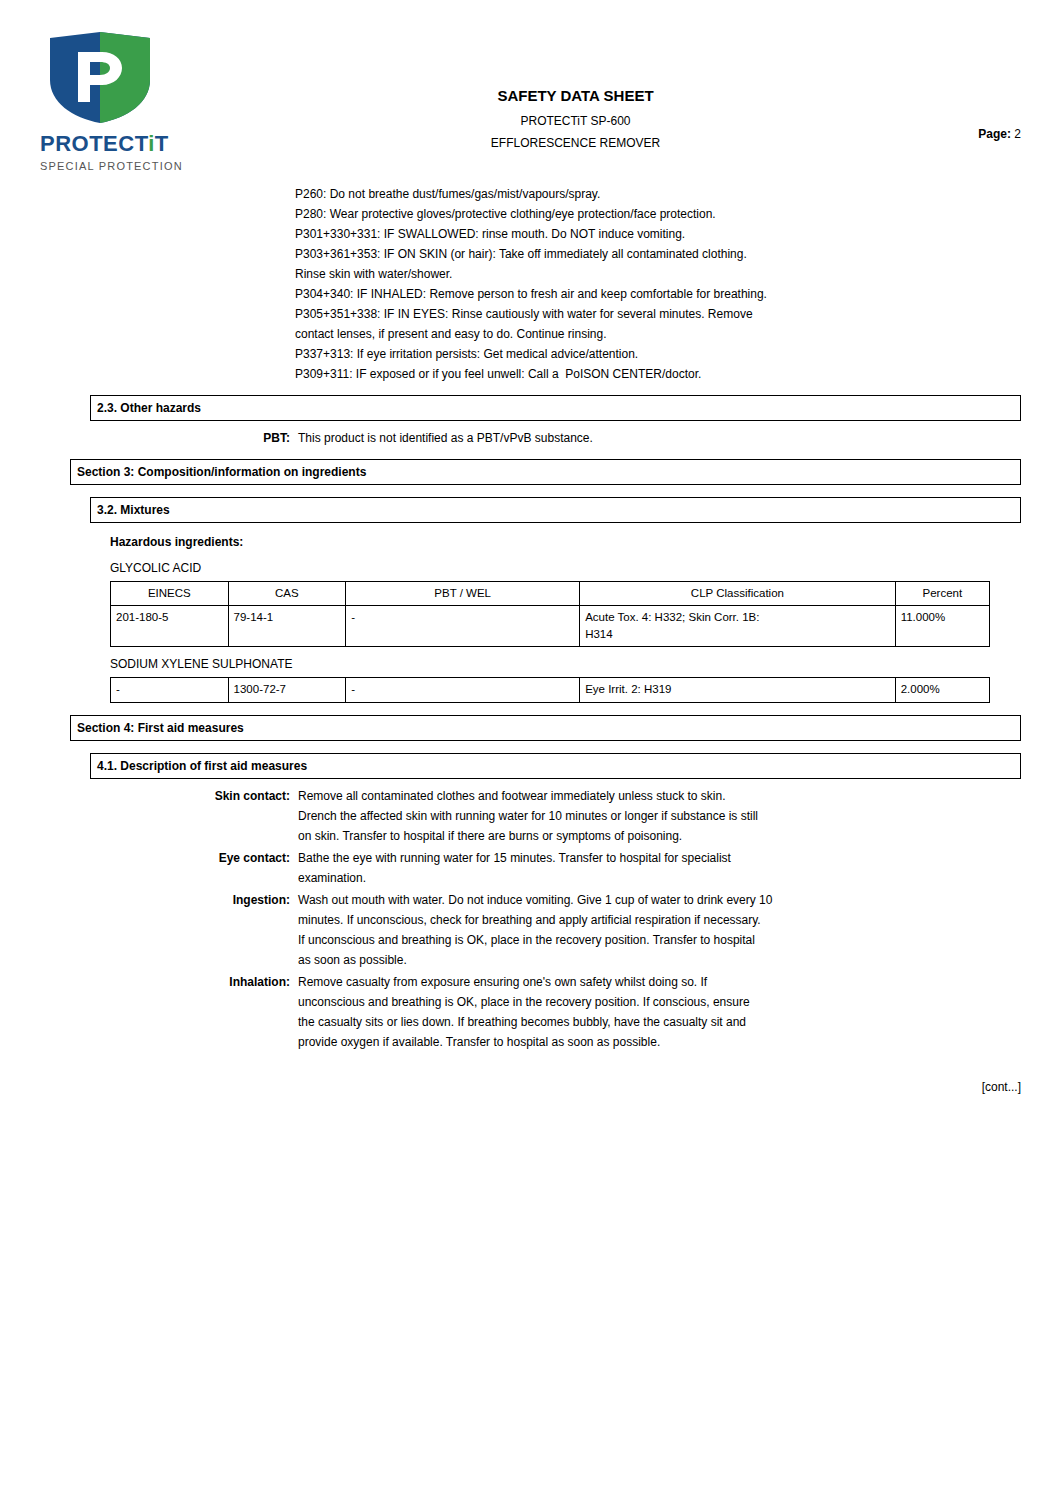PROTECT iT
SPECIAL PROTECTION
SAFETY DATA SHEET
PROTECTiT SP-600
EFFLORESCENCE REMOVER
Page: 2
P260: Do not breathe dust/fumes/gas/mist/vapours/spray.
P280: Wear protective gloves/protective clothing/eye protection/face protection.
P301+330+331: IF SWALLOWED: rinse mouth. Do NOT induce vomiting.
P303+361+353: IF ON SKIN (or hair): Take off immediately all contaminated clothing.
Rinse skin with water/shower.
P304+340: IF INHALED: Remove person to fresh air and keep comfortable for breathing.
P305+351+338: IF IN EYES: Rinse cautiously with water for several minutes. Remove
contact lenses, if present and easy to do. Continue rinsing.
P337+313: If eye irritation persists: Get medical advice/attention.
P309+311: IF exposed or if you feel unwell: Call a PoISON CENTER/doctor.
2.3. Other hazards
PBT:
This product is not identified as a PBT/vPvB substance.
Section 3: Composition/information on ingredients
3.2. Mixtures
Hazardous ingredients:
GLYCOLIC ACID
| EINECS | CAS | PBT / WEL | CLP Classification | Percent |
| --- | --- | --- | --- | --- |
| 201-180-5 | 79-14-1 | - | Acute Tox. 4: H332; Skin Corr. 1B: H314 | 11.000% |
SODIUM XYLENE SULPHONATE
| - | 1300-72-7 | - | Eye Irrit. 2: H319 | 2.000% |
Section 4: First aid measures
4.1. Description of first aid measures
Skin contact:
Remove all contaminated clothes and footwear immediately unless stuck to skin.
Drench the affected skin with running water for 10 minutes or longer if substance is still
on skin. Transfer to hospital if there are burns or symptoms of poisoning.
Eye contact:
Bathe the eye with running water for 15 minutes. Transfer to hospital for specialist
examination.
Ingestion:
Wash out mouth with water. Do not induce vomiting. Give 1 cup of water to drink every 10
minutes. If unconscious, check for breathing and apply artificial respiration if necessary.
If unconscious and breathing is OK, place in the recovery position. Transfer to hospital
as soon as possible.
Inhalation:
Remove casualty from exposure ensuring one's own safety whilst doing so. If
unconscious and breathing is OK, place in the recovery position. If conscious, ensure
the casualty sits or lies down. If breathing becomes bubbly, have the casualty sit and
provide oxygen if available. Transfer to hospital as soon as possible.
[cont...]